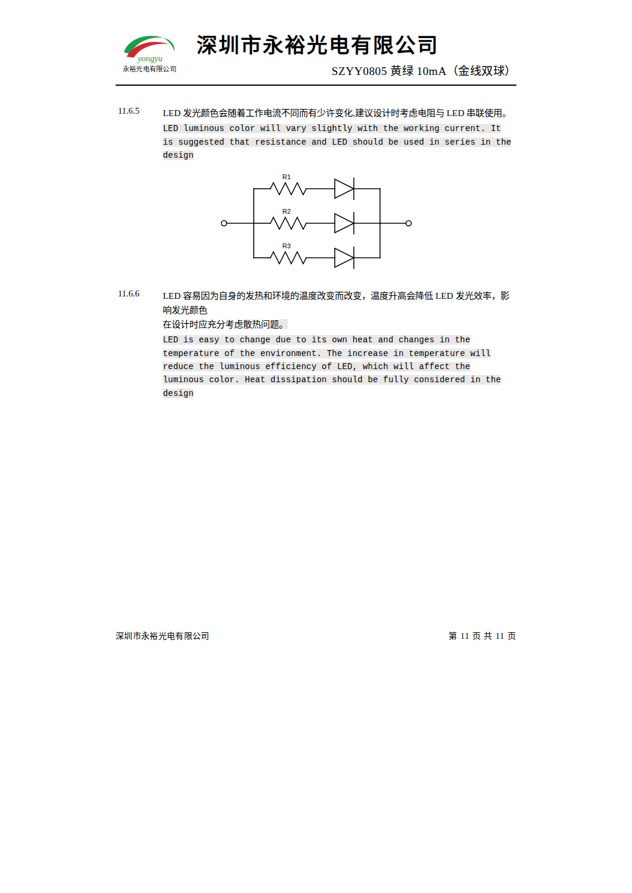yongyu
永裕光电有限公司
深圳市永裕光电有限公司
SZYY0805 黄绿 10mA（金线双球）
11.6.5
LED 发光颜色会随着工作电流不同而有少许变化,建议设计时考虑电阻与 LED 串联使用。
LED luminous color will vary slightly with the working current. It is suggested that resistance and LED should be used in series in the design
R1 R2 R3
11.6.6
LED 容易因为自身的发热和环境的温度改变而改变，温度升高会降低 LED 发光效率，影响发光颜色
在设计时应充分考虑散热问题。
LED is easy to change due to its own heat and changes in the temperature of the environment. The increase in temperature will reduce the luminous efficiency of LED, which will affect the luminous color. Heat dissipation should be fully considered in the design
深圳市永裕光电有限公司
第 11 页 共 11 页